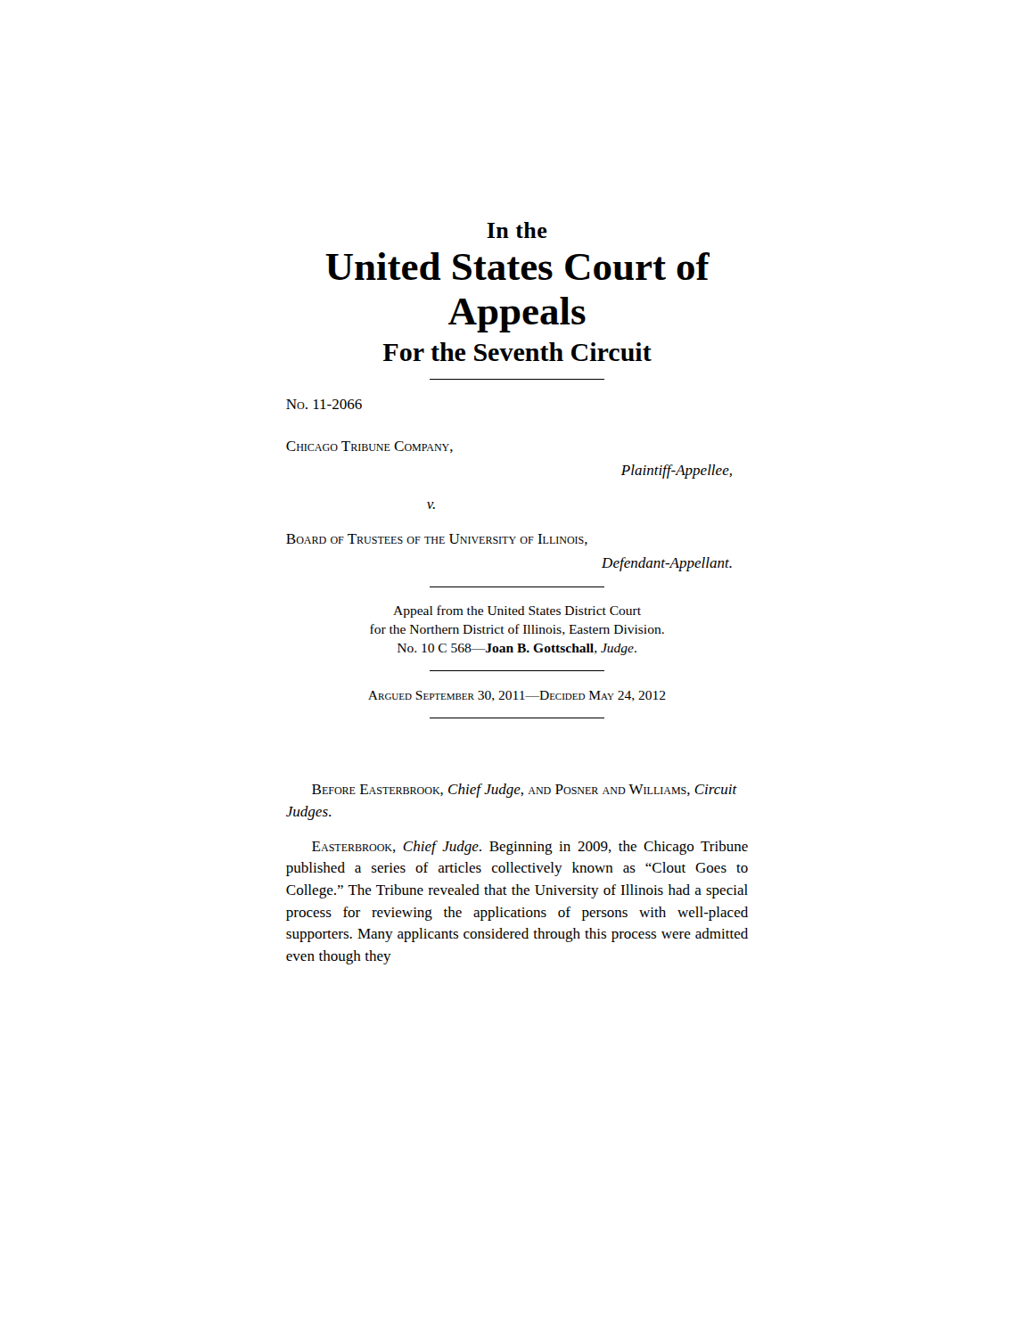In the
United States Court of Appeals
For the Seventh Circuit
No. 11-2066
Chicago Tribune Company,
Plaintiff-Appellee,
v.
Board of Trustees of the University of Illinois,
Defendant-Appellant.
Appeal from the United States District Court
for the Northern District of Illinois, Eastern Division.
No. 10 C 568—Joan B. Gottschall, Judge.
Argued September 30, 2011—Decided May 24, 2012
Before Easterbrook, Chief Judge, and Posner and Williams, Circuit Judges.
Easterbrook, Chief Judge. Beginning in 2009, the Chicago Tribune published a series of articles collectively known as “Clout Goes to College.” The Tribune revealed that the University of Illinois had a special process for reviewing the applications of persons with well-placed supporters. Many applicants considered through this process were admitted even though they